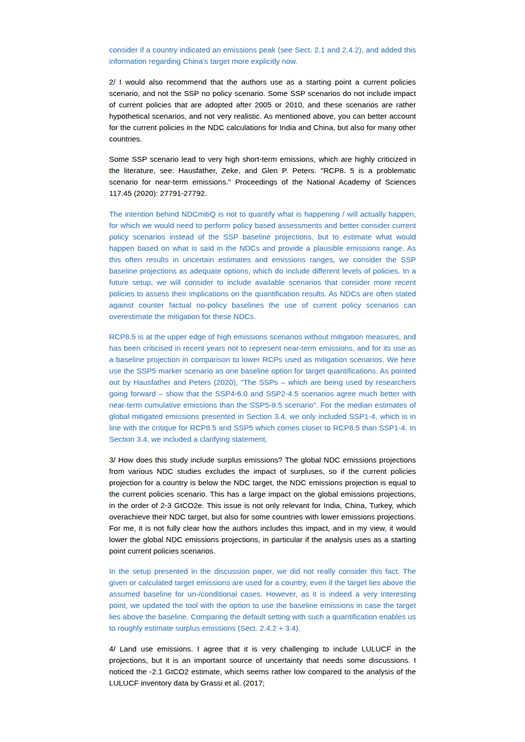consider if a country indicated an emissions peak (see Sect. 2.1 and 2.4.2), and added this information regarding China’s target more explicitly now.
2/ I would also recommend that the authors use as a starting point a current policies scenario, and not the SSP no policy scenario. Some SSP scenarios do not include impact of current policies that are adopted after 2005 or 2010, and these scenarios are rather hypothetical scenarios, and not very realistic. As mentioned above, you can better account for the current policies in the NDC calculations for India and China, but also for many other countries.
Some SSP scenario lead to very high short-term emissions, which are highly criticized in the literature, see: Hausfather, Zeke, and Glen P. Peters. "RCP8. 5 is a problematic scenario for near-term emissions." Proceedings of the National Academy of Sciences 117.45 (2020): 27791-27792.
The intention behind NDCmitiQ is not to quantify what is happening / will actually happen, for which we would need to perform policy based assessments and better consider current policy scenarios instead of the SSP baseline projections, but to estimate what would happen based on what is said in the NDCs and provide a plausible emissions range. As this often results in uncertain estimates and emissions ranges, we consider the SSP baseline projections as adequate options, which do include different levels of policies. In a future setup, we will consider to include available scenarios that consider more recent policies to assess their implications on the quantification results. As NDCs are often stated against counter factual no-policy baselines the use of current policy scenarios can overestimate the mitigation for these NDCs.
RCP8.5 is at the upper edge of high emissions scenarios without mitigation measures, and has been criticised in recent years not to represent near-term emissions, and for its use as a baseline projection in comparison to lower RCPs used as mitigation scenarios. We here use the SSP5 marker scenario as one baseline option for target quantifications. As pointed out by Hausfather and Peters (2020), “The SSPs – which are being used by researchers going forward – show that the SSP4-6.0 and SSP2-4.5 scenarios agree much better with near-term cumulative emissions than the SSP5-8.5 scenario”. For the median estimates of global mitigated emissions presented in Section 3.4, we only included SSP1-4, which is in line with the critique for RCP8.5 and SSP5 which comes closer to RCP8.5 than SSP1-4. In Section 3.4, we included a clarifying statement.
3/ How does this study include surplus emissions? The global NDC emissions projections from various NDC studies excludes the impact of surpluses, so if the current policies projection for a country is below the NDC target, the NDC emissions projection is equal to the current policies scenario. This has a large impact on the global emissions projections, in the order of 2-3 GtCO2e. This issue is not only relevant for India, China, Turkey, which overachieve their NDC target, but also for some countries with lower emissions projections. For me, it is not fully clear how the authors includes this impact, and in my view, it would lower the global NDC emissions projections, in particular if the analysis uses as a starting point current policies scenarios.
In the setup presented in the discussion paper, we did not really consider this fact. The given or calculated target emissions are used for a country, even if the target lies above the assumed baseline for un-/conditional cases. However, as it is indeed a very interesting point, we updated the tool with the option to use the baseline emissions in case the target lies above the baseline. Comparing the default setting with such a quantification enables us to roughly estimate surplus emissions (Sect. 2.4.2 + 3.4).
4/ Land use emissions. I agree that it is very challenging to include LULUCF in the projections, but it is an important source of uncertainty that needs some discussions. I noticed the -2.1 GtCO2 estimate, which seems rather low compared to the analysis of the LULUCF inventory data by Grassi et al. (2017;